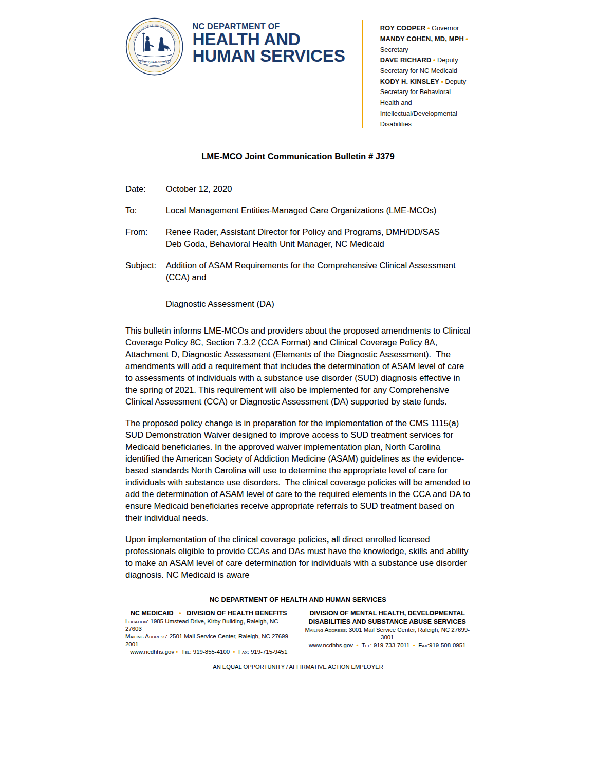THE GREAT SEAL OF THE STATE OF NORTH CAROLINA ESSE QUAM VIDERI
NC DEPARTMENT OF
HEALTH AND
HUMAN SERVICES
ROY COOPER • Governor
MANDY COHEN, MD, MPH • Secretary
DAVE RICHARD • Deputy Secretary for NC Medicaid
KODY H. KINSLEY • Deputy Secretary for Behavioral Health and Intellectual/Developmental Disabilities
LME-MCO Joint Communication Bulletin # J379
| Date: | October 12, 2020 |
| To: | Local Management Entities-Managed Care Organizations (LME-MCOs) |
| From: | Renee Rader, Assistant Director for Policy and Programs, DMH/DD/SAS Deb Goda, Behavioral Health Unit Manager, NC Medicaid |
| Subject: | Addition of ASAM Requirements for the Comprehensive Clinical Assessment (CCA) and |
Diagnostic Assessment (DA)
This bulletin informs LME-MCOs and providers about the proposed amendments to Clinical Coverage Policy 8C, Section 7.3.2 (CCA Format) and Clinical Coverage Policy 8A, Attachment D, Diagnostic Assessment (Elements of the Diagnostic Assessment). The amendments will add a requirement that includes the determination of ASAM level of care to assessments of individuals with a substance use disorder (SUD) diagnosis effective in the spring of 2021. This requirement will also be implemented for any Comprehensive Clinical Assessment (CCA) or Diagnostic Assessment (DA) supported by state funds.
The proposed policy change is in preparation for the implementation of the CMS 1115(a) SUD Demonstration Waiver designed to improve access to SUD treatment services for Medicaid beneficiaries. In the approved waiver implementation plan, North Carolina identified the American Society of Addiction Medicine (ASAM) guidelines as the evidence-based standards North Carolina will use to determine the appropriate level of care for individuals with substance use disorders. The clinical coverage policies will be amended to add the determination of ASAM level of care to the required elements in the CCA and DA to ensure Medicaid beneficiaries receive appropriate referrals to SUD treatment based on their individual needs.
Upon implementation of the clinical coverage policies, all direct enrolled licensed professionals eligible to provide CCAs and DAs must have the knowledge, skills and ability to make an ASAM level of care determination for individuals with a substance use disorder diagnosis. NC Medicaid is aware
NC DEPARTMENT OF HEALTH AND HUMAN SERVICES
| NC MEDICAID • DIVISION OF HEALTH BENEFITS Location: 1985 Umstead Drive, Kirby Building, Raleigh, NC 27603 Mailing Address: 2501 Mail Service Center, Raleigh, NC 27699-2001 www.ncdhhs.gov • Tel: 919-855-4100 • Fax: 919-715-9451 | DIVISION OF MENTAL HEALTH, DEVELOPMENTAL DISABILITIES AND SUBSTANCE ABUSE SERVICES Mailing Address: 3001 Mail Service Center, Raleigh, NC 27699-3001 www.ncdhhs.gov • Tel: 919-733-7011 • Fax: 919-508-0951 |
AN EQUAL OPPORTUNITY / AFFIRMATIVE ACTION EMPLOYER